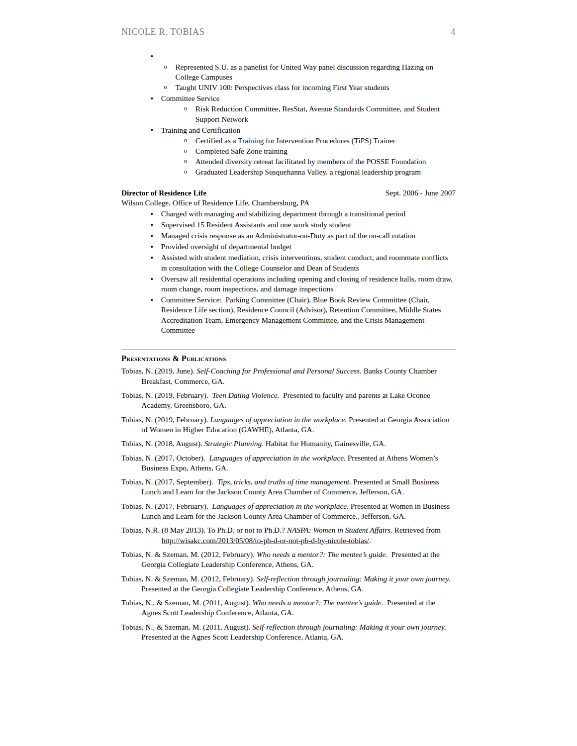Nicole R. Tobias 4
•
Represented S.U. as a panelist for United Way panel discussion regarding Hazing on College Campuses
Taught UNIV 100: Perspectives class for incoming First Year students
Committee Service
Risk Reduction Committee, ResStat, Avenue Standards Committee, and Student Support Network
Training and Certification
Certified as a Training for Intervention Procedures (TiPS) Trainer
Completed Safe Zone training
Attended diversity retreat facilitated by members of the POSSE Foundation
Graduated Leadership Susquehanna Valley, a regional leadership program
Director of Residence Life Sept. 2006 - June 2007
Wilson College, Office of Residence Life, Chambersburg, PA
Charged with managing and stabilizing department through a transitional period
Supervised 15 Resident Assistants and one work study student
Managed crisis response as an Administrator-on-Duty as part of the on-call rotation
Provided oversight of departmental budget
Assisted with student mediation, crisis interventions, student conduct, and roommate conflicts in consultation with the College Counselor and Dean of Students
Oversaw all residential operations including opening and closing of residence halls, room draw, room change, room inspections, and damage inspections
Committee Service: Parking Committee (Chair), Blue Book Review Committee (Chair, Residence Life section), Residence Council (Advisor), Retention Committee, Middle States Accreditation Team, Emergency Management Committee, and the Crisis Management Committee
Presentations & Publications
Tobias, N. (2019, June). Self-Coaching for Professional and Personal Success. Banks County Chamber Breakfast, Commerce, GA.
Tobias, N. (2019, February). Teen Dating Violence. Presented to faculty and parents at Lake Oconee Academy, Greensboro, GA.
Tobias, N. (2019, February). Languages of appreciation in the workplace. Presented at Georgia Association of Women in Higher Education (GAWHE), Atlanta, GA.
Tobias, N. (2018, August). Strategic Planning. Habitat for Humanity, Gainesville, GA.
Tobias, N. (2017, October). Languages of appreciation in the workplace. Presented at Athens Women’s Business Expo, Athens, GA.
Tobias, N. (2017, September). Tips, tricks, and truths of time management. Presented at Small Business Lunch and Learn for the Jackson County Area Chamber of Commerce, Jefferson, GA.
Tobias, N. (2017, February). Languages of appreciation in the workplace. Presented at Women in Business Lunch and Learn for the Jackson County Area Chamber of Commerce., Jefferson, GA.
Tobias, N.R. (8 May 2013). To Ph.D. or not to Ph.D.? NASPA: Women in Student Affairs. Retrieved from http://wisakc.com/2013/05/08/to-ph-d-or-not-ph-d-by-nicole-tobias/.
Tobias, N. & Szeman, M. (2012, February). Who needs a mentor?: The mentee’s guide. Presented at the Georgia Collegiate Leadership Conference, Athens, GA.
Tobias, N. & Szeman, M. (2012, February). Self-reflection through journaling: Making it your own journey. Presented at the Georgia Collegiate Leadership Conference, Athens, GA.
Tobias, N., & Szeman, M. (2011, August). Who needs a mentor?: The mentee’s guide. Presented at the Agnes Scott Leadership Conference, Atlanta, GA.
Tobias, N., & Szeman, M. (2011, August). Self-reflection through journaling: Making it your own journey. Presented at the Agnes Scott Leadership Conference, Atlanta, GA.